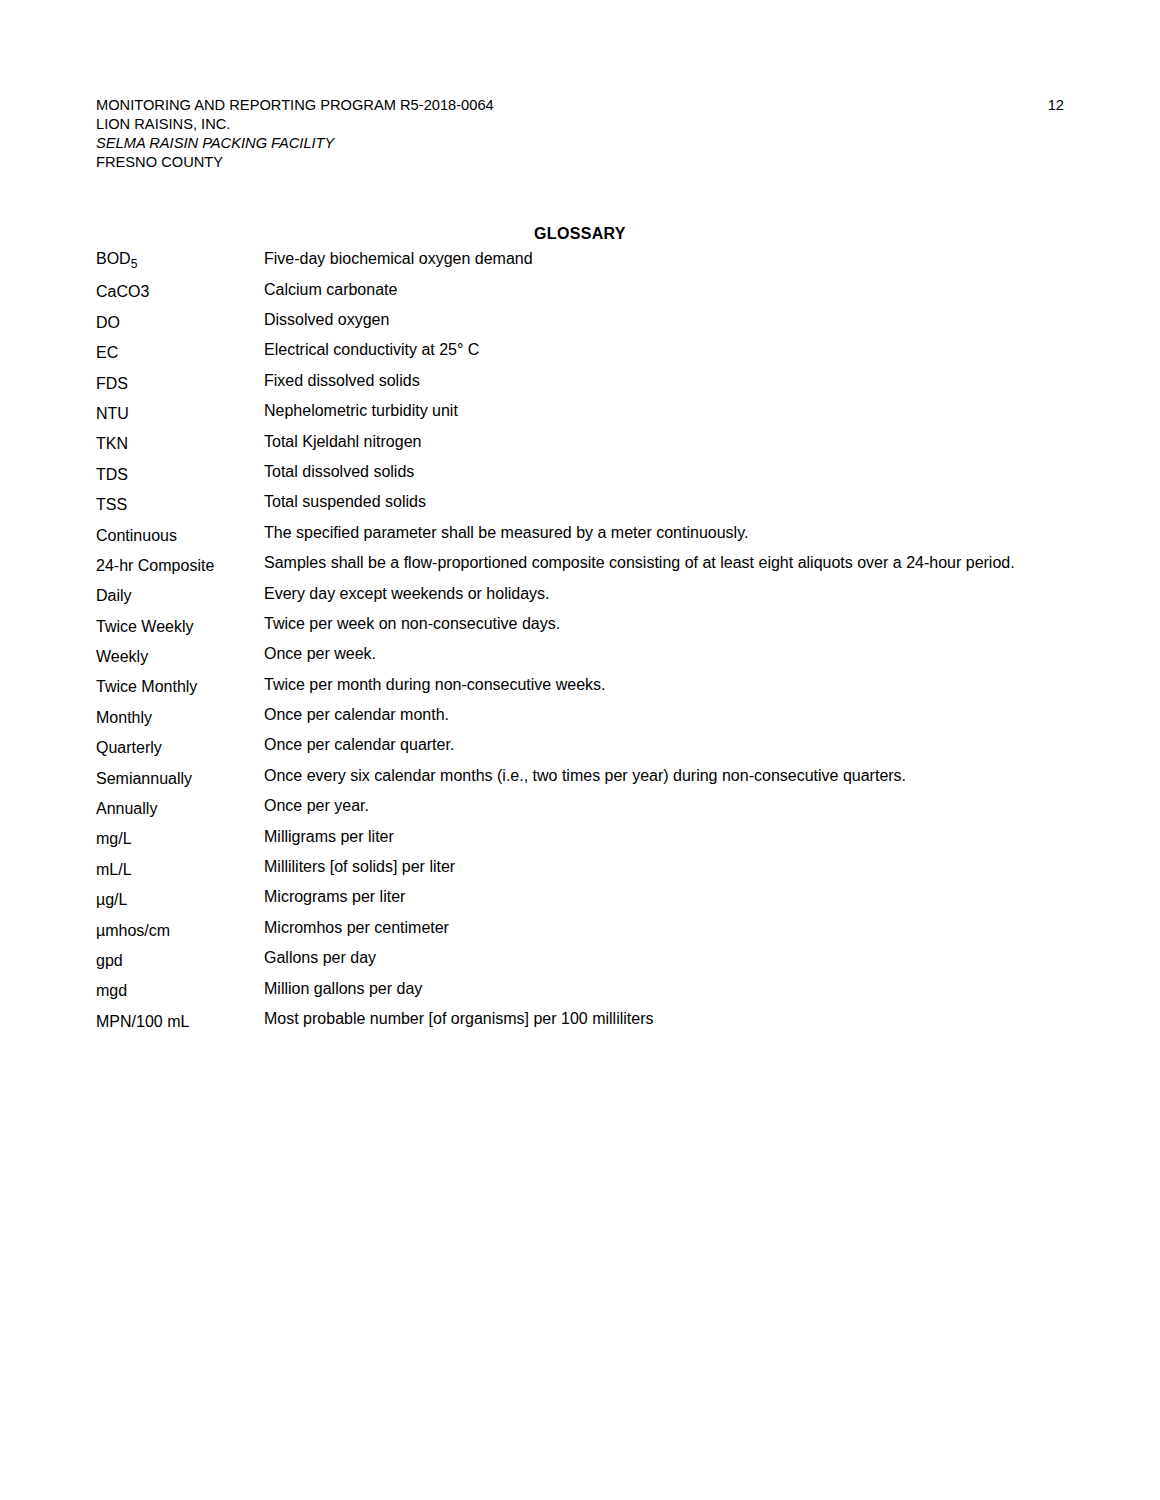12
Monitoring and Reporting Program R5-2018-0064
Lion Raisins, Inc.
SELMA RAISIN PACKING FACILITY
Fresno County
GLOSSARY
BOD5
Five-day biochemical oxygen demand
CaCO3
Calcium carbonate
DO
Dissolved oxygen
EC
Electrical conductivity at 25° C
FDS
Fixed dissolved solids
NTU
Nephelometric turbidity unit
TKN
Total Kjeldahl nitrogen
TDS
Total dissolved solids
TSS
Total suspended solids
Continuous
The specified parameter shall be measured by a meter continuously.
24-hr Composite
Samples shall be a flow-proportioned composite consisting of at least eight aliquots over a 24-hour period.
Daily
Every day except weekends or holidays.
Twice Weekly
Twice per week on non-consecutive days.
Weekly
Once per week.
Twice Monthly
Twice per month during non-consecutive weeks.
Monthly
Once per calendar month.
Quarterly
Once per calendar quarter.
Semiannually
Once every six calendar months (i.e., two times per year) during non-consecutive quarters.
Annually
Once per year.
mg/L
Milligrams per liter
mL/L
Milliliters [of solids] per liter
µg/L
Micrograms per liter
µmhos/cm
Micromhos per centimeter
gpd
Gallons per day
mgd
Million gallons per day
MPN/100 mL
Most probable number [of organisms] per 100 milliliters